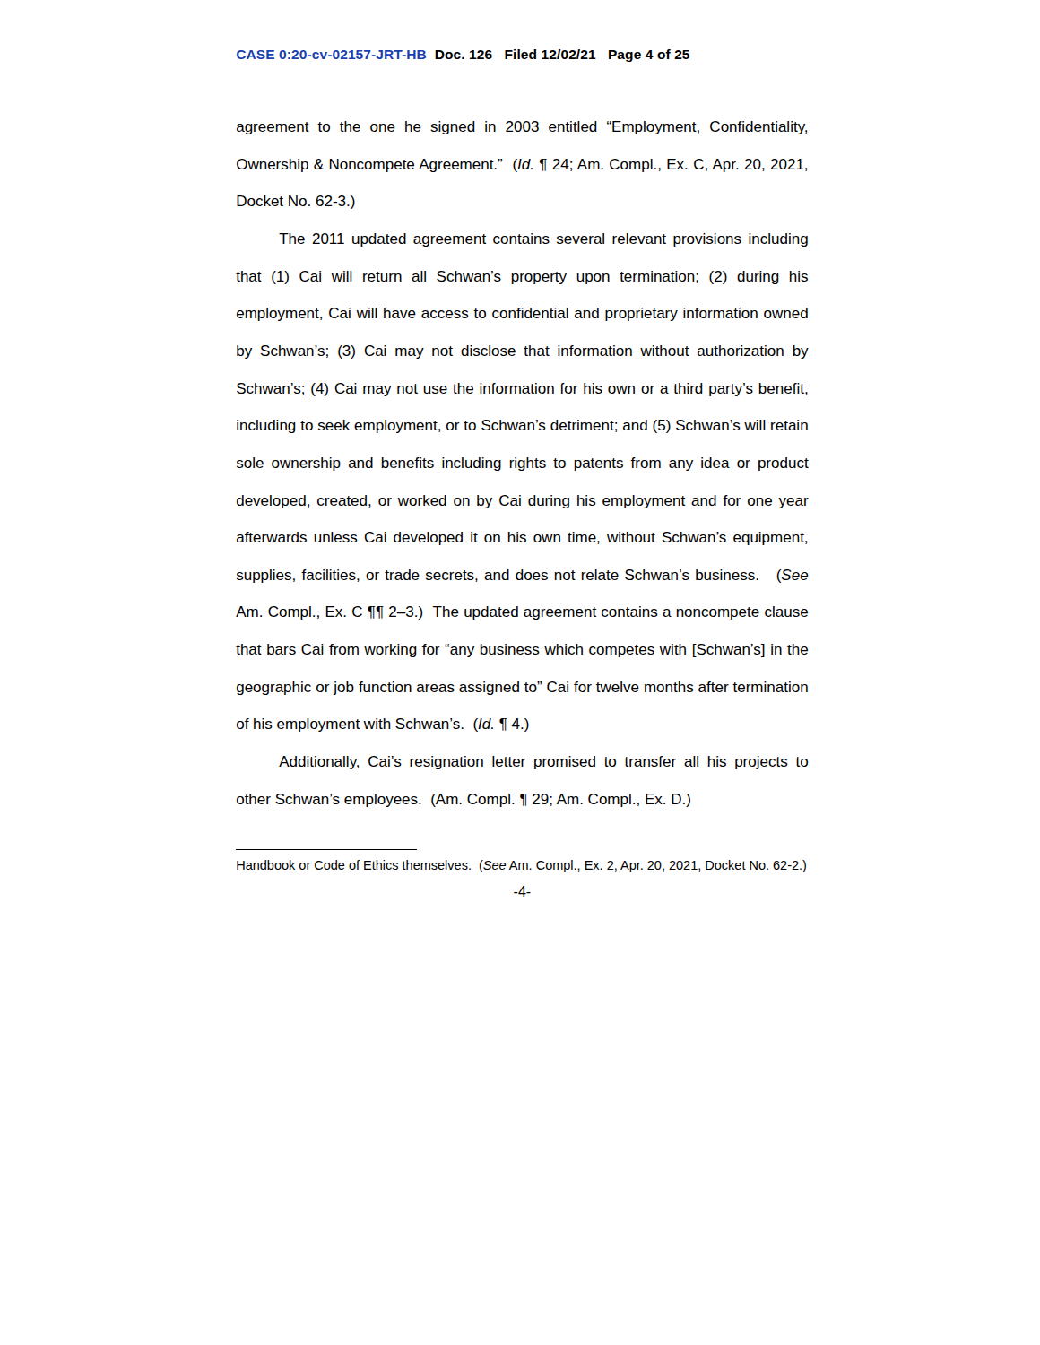CASE 0:20-cv-02157-JRT-HB Doc. 126 Filed 12/02/21 Page 4 of 25
agreement to the one he signed in 2003 entitled “Employment, Confidentiality, Ownership & Noncompete Agreement.” (Id. ¶ 24; Am. Compl., Ex. C, Apr. 20, 2021, Docket No. 62-3.)
The 2011 updated agreement contains several relevant provisions including that (1) Cai will return all Schwan’s property upon termination; (2) during his employment, Cai will have access to confidential and proprietary information owned by Schwan’s; (3) Cai may not disclose that information without authorization by Schwan’s; (4) Cai may not use the information for his own or a third party’s benefit, including to seek employment, or to Schwan’s detriment; and (5) Schwan’s will retain sole ownership and benefits including rights to patents from any idea or product developed, created, or worked on by Cai during his employment and for one year afterwards unless Cai developed it on his own time, without Schwan’s equipment, supplies, facilities, or trade secrets, and does not relate Schwan’s business. (See Am. Compl., Ex. C ¶¶ 2–3.) The updated agreement contains a noncompete clause that bars Cai from working for “any business which competes with [Schwan’s] in the geographic or job function areas assigned to” Cai for twelve months after termination of his employment with Schwan’s. (Id. ¶ 4.)
Additionally, Cai’s resignation letter promised to transfer all his projects to other Schwan’s employees. (Am. Compl. ¶ 29; Am. Compl., Ex. D.)
Handbook or Code of Ethics themselves. (See Am. Compl., Ex. 2, Apr. 20, 2021, Docket No. 62-2.)
-4-